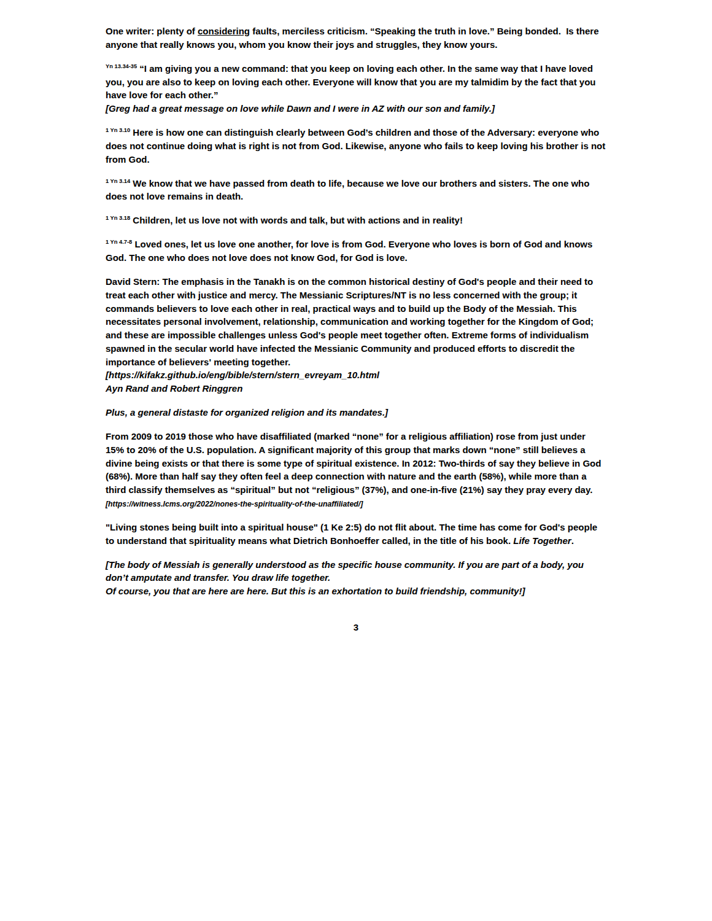One writer: plenty of considering faults, merciless criticism. “Speaking the truth in love.” Being bonded. Is there anyone that really knows you, whom you know their joys and struggles, they know yours.
Yn 13.34-35 “I am giving you a new command: that you keep on loving each other. In the same way that I have loved you, you are also to keep on loving each other. Everyone will know that you are my talmidim by the fact that you have love for each other.”
[Greg had a great message on love while Dawn and I were in AZ with our son and family.]
1 Yn 3.10 Here is how one can distinguish clearly between God’s children and those of the Adversary: everyone who does not continue doing what is right is not from God. Likewise, anyone who fails to keep loving his brother is not from God.
1 Yn 3.14 We know that we have passed from death to life, because we love our brothers and sisters. The one who does not love remains in death.
1 Yn 3.18 Children, let us love not with words and talk, but with actions and in reality!
1 Yn 4.7-8 Loved ones, let us love one another, for love is from God. Everyone who loves is born of God and knows God. The one who does not love does not know God, for God is love.
David Stern: The emphasis in the Tanakh is on the common historical destiny of God's people and their need to treat each other with justice and mercy. The Messianic Scriptures/NT is no less concerned with the group; it commands believers to love each other in real, practical ways and to build up the Body of the Messiah. This necessitates personal involvement, relationship, communication and working together for the Kingdom of God; and these are impossible challenges unless God's people meet together often. Extreme forms of individualism spawned in the secular world have infected the Messianic Community and produced efforts to discredit the importance of believers' meeting together.
[https://kifakz.github.io/eng/bible/stern/stern_evreyam_10.html
Ayn Rand and Robert Ringgren
Plus, a general distaste for organized religion and its mandates.]
From 2009 to 2019 those who have disaffiliated (marked “none” for a religious affiliation) rose from just under 15% to 20% of the U.S. population. A significant majority of this group that marks down “none” still believes a divine being exists or that there is some type of spiritual existence. In 2012: Two-thirds of say they believe in God (68%). More than half say they often feel a deep connection with nature and the earth (58%), while more than a third classify themselves as “spiritual” but not “religious” (37%), and one-in-five (21%) say they pray every day.
[https://witness.lcms.org/2022/nones-the-spirituality-of-the-unaffiliated/]
"Living stones being built into a spiritual house" (1 Ke 2:5) do not flit about. The time has come for God's people to understand that spirituality means what Dietrich Bonhoeffer called, in the title of his book. Life Together.
[The body of Messiah is generally understood as the specific house community. If you are part of a body, you don’t amputate and transfer. You draw life together.
Of course, you that are here are here. But this is an exhortation to build friendship, community!]
3